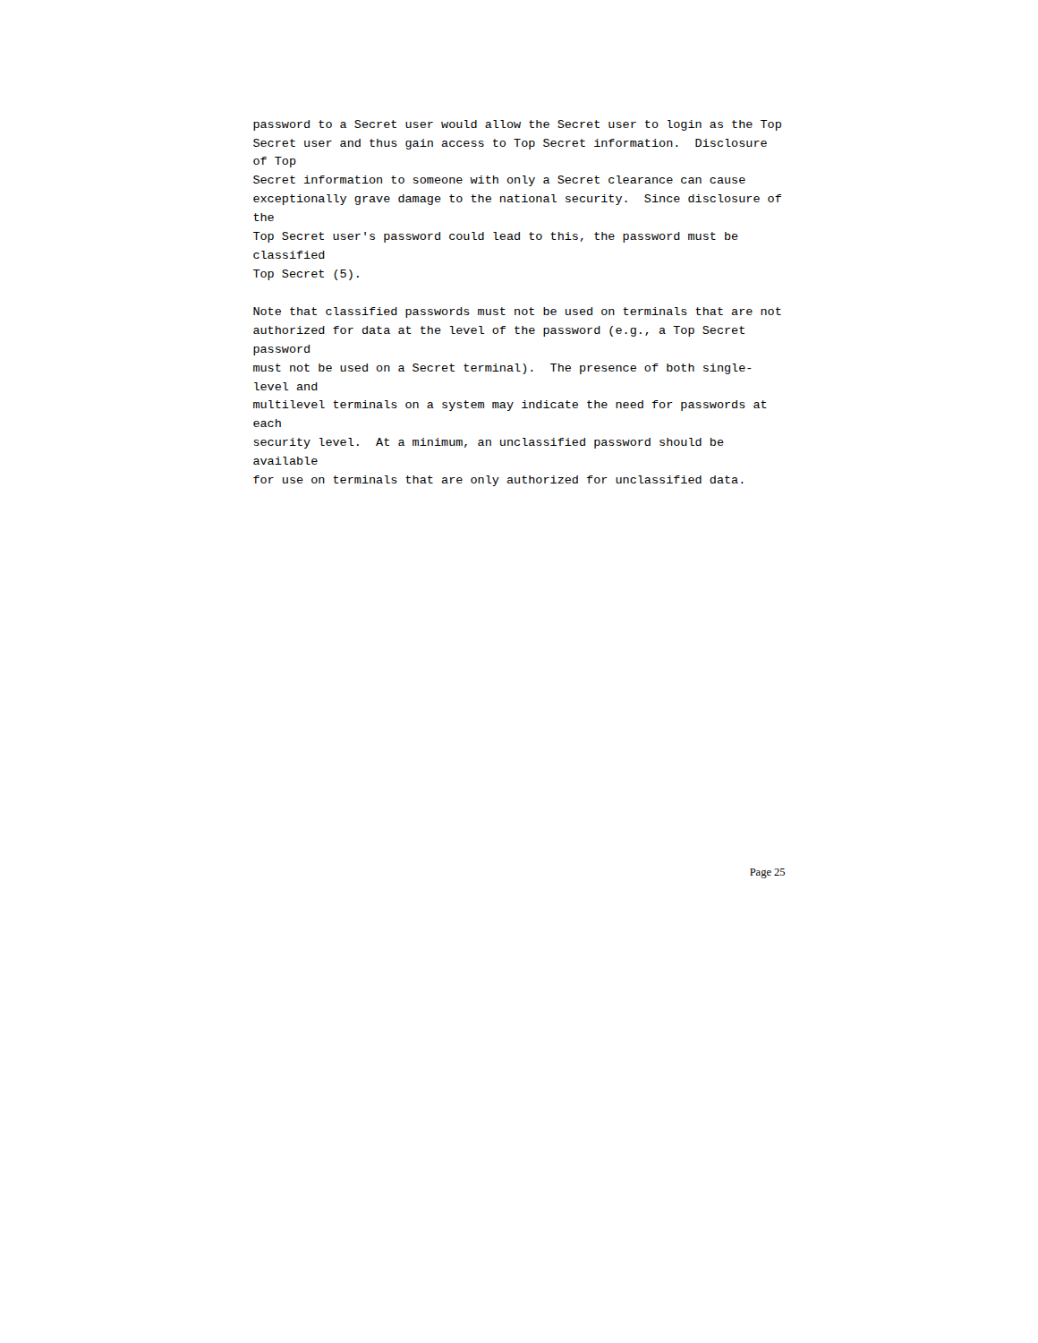password to a Secret user would allow the Secret user to login as the Top Secret user and thus gain access to Top Secret information. Disclosure of Top Secret information to someone with only a Secret clearance can cause exceptionally grave damage to the national security. Since disclosure of the Top Secret user's password could lead to this, the password must be classified Top Secret (5).
Note that classified passwords must not be used on terminals that are not authorized for data at the level of the password (e.g., a Top Secret password must not be used on a Secret terminal). The presence of both single-level and multilevel terminals on a system may indicate the need for passwords at each security level. At a minimum, an unclassified password should be available for use on terminals that are only authorized for unclassified data.
Page 25